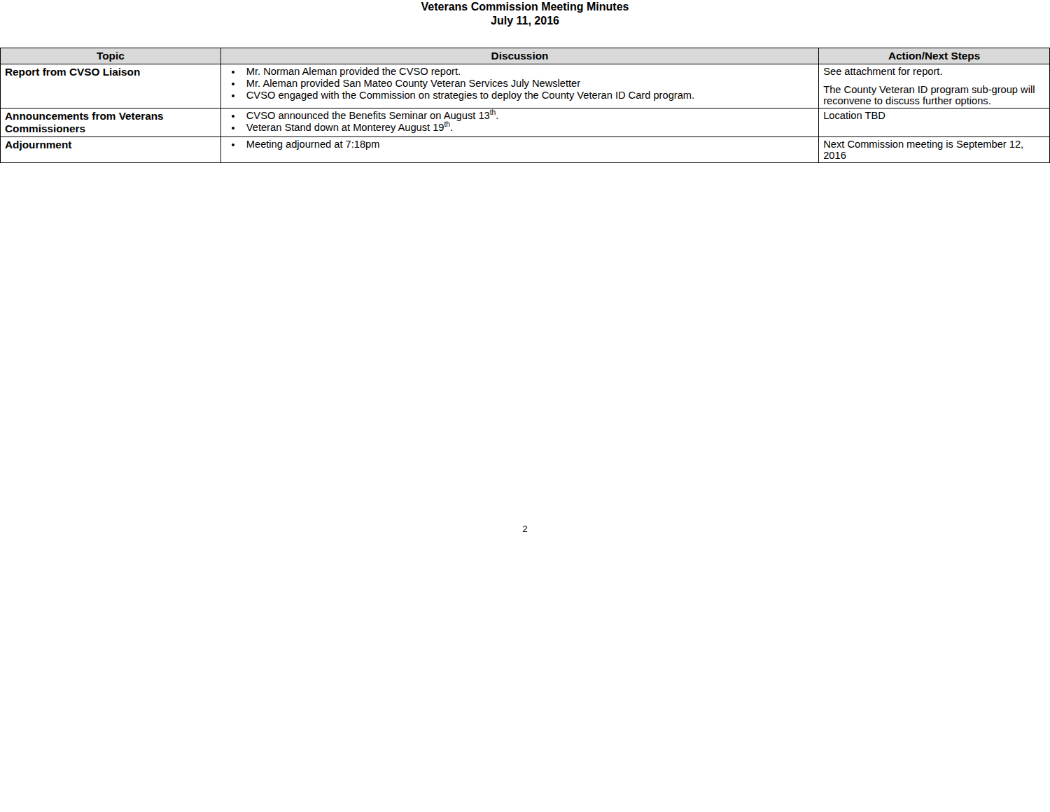Veterans Commission Meeting Minutes
July 11, 2016
| Topic | Discussion | Action/Next Steps |
| --- | --- | --- |
| Report from CVSO Liaison | Mr. Norman Aleman provided the CVSO report. Mr. Aleman provided San Mateo County Veteran Services July Newsletter CVSO engaged with the Commission on strategies to deploy the County Veteran ID Card program. | See attachment for report. The County Veteran ID program sub-group will reconvene to discuss further options. |
| Announcements from Veterans Commissioners | CVSO announced the Benefits Seminar on August 13 th . Veteran Stand down at Monterey August 19 th . | Location TBD |
| Adjournment | Meeting adjourned at 7:18pm | Next Commission meeting is September 12, 2016 |
2